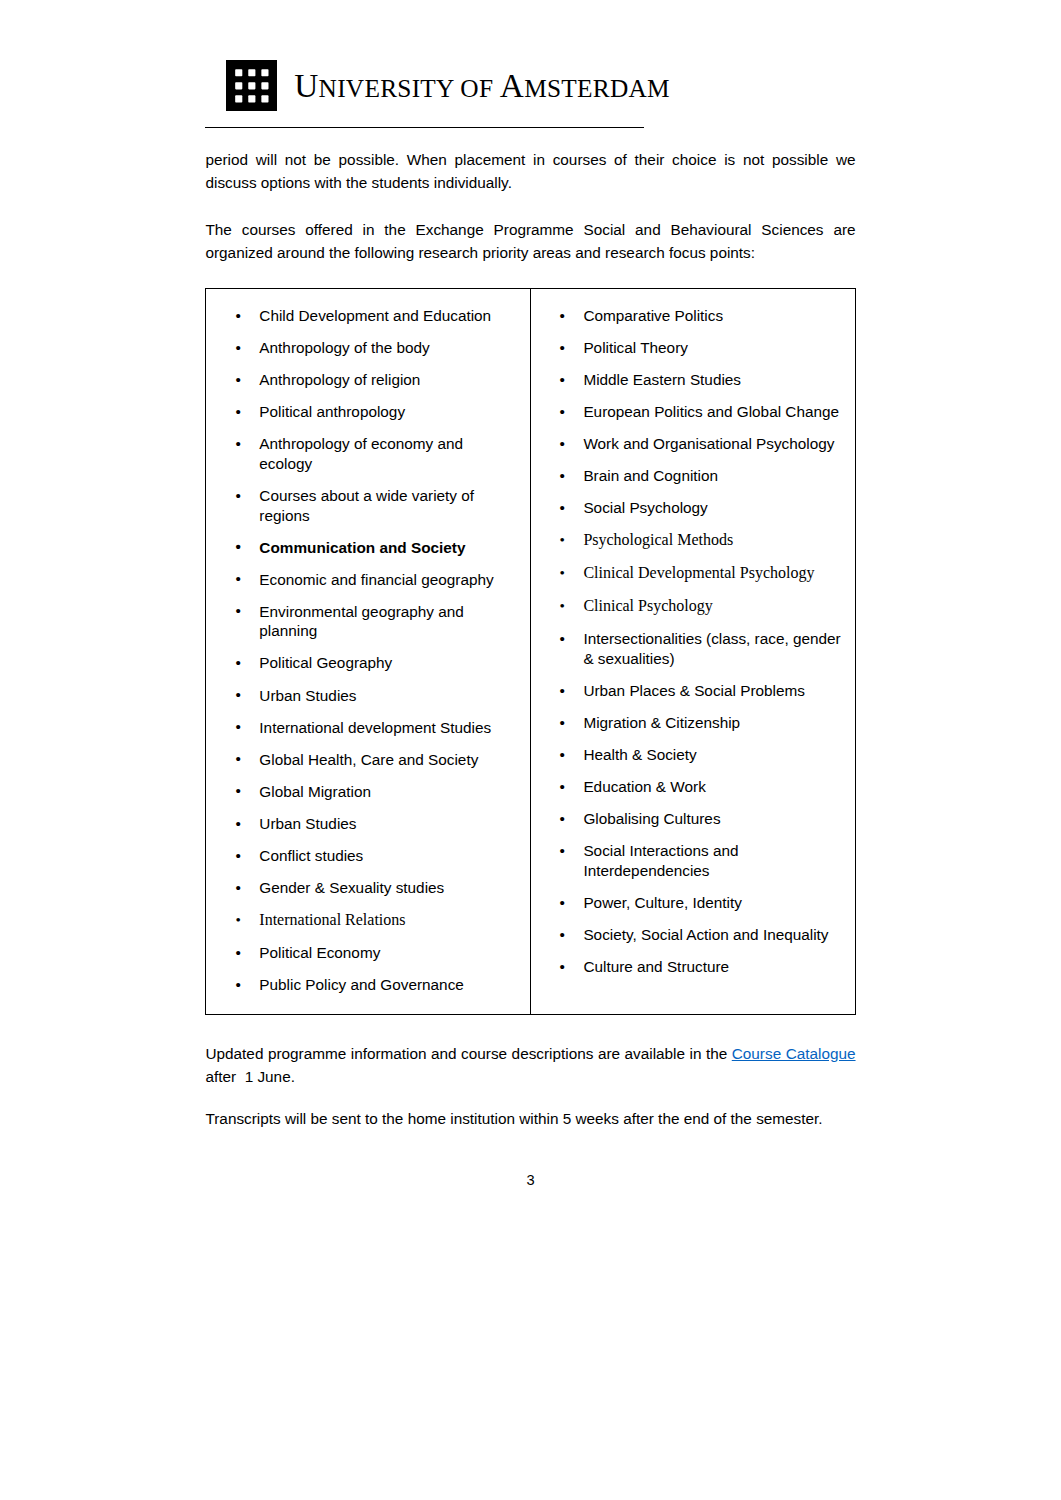UNIVERSITY OF AMSTERDAM
period will not be possible. When placement in courses of their choice is not possible we discuss options with the students individually.
The courses offered in the Exchange Programme Social and Behavioural Sciences are organized around the following research priority areas and research focus points:
Child Development and Education
Anthropology of the body
Anthropology of religion
Political anthropology
Anthropology of economy and ecology
Courses about a wide variety of regions
Communication and Society
Economic and financial geography
Environmental geography and planning
Political Geography
Urban Studies
International development Studies
Global Health, Care and Society
Global Migration
Urban Studies
Conflict studies
Gender & Sexuality studies
International Relations
Political Economy
Public Policy and Governance
Comparative Politics
Political Theory
Middle Eastern Studies
European Politics and Global Change
Work and Organisational Psychology
Brain and Cognition
Social Psychology
Psychological Methods
Clinical Developmental Psychology
Clinical Psychology
Intersectionalities (class, race, gender & sexualities)
Urban Places & Social Problems
Migration & Citizenship
Health & Society
Education & Work
Globalising Cultures
Social Interactions and Interdependencies
Power, Culture, Identity
Society, Social Action and Inequality
Culture and Structure
Updated programme information and course descriptions are available in the Course Catalogue after 1 June.
Transcripts will be sent to the home institution within 5 weeks after the end of the semester.
3